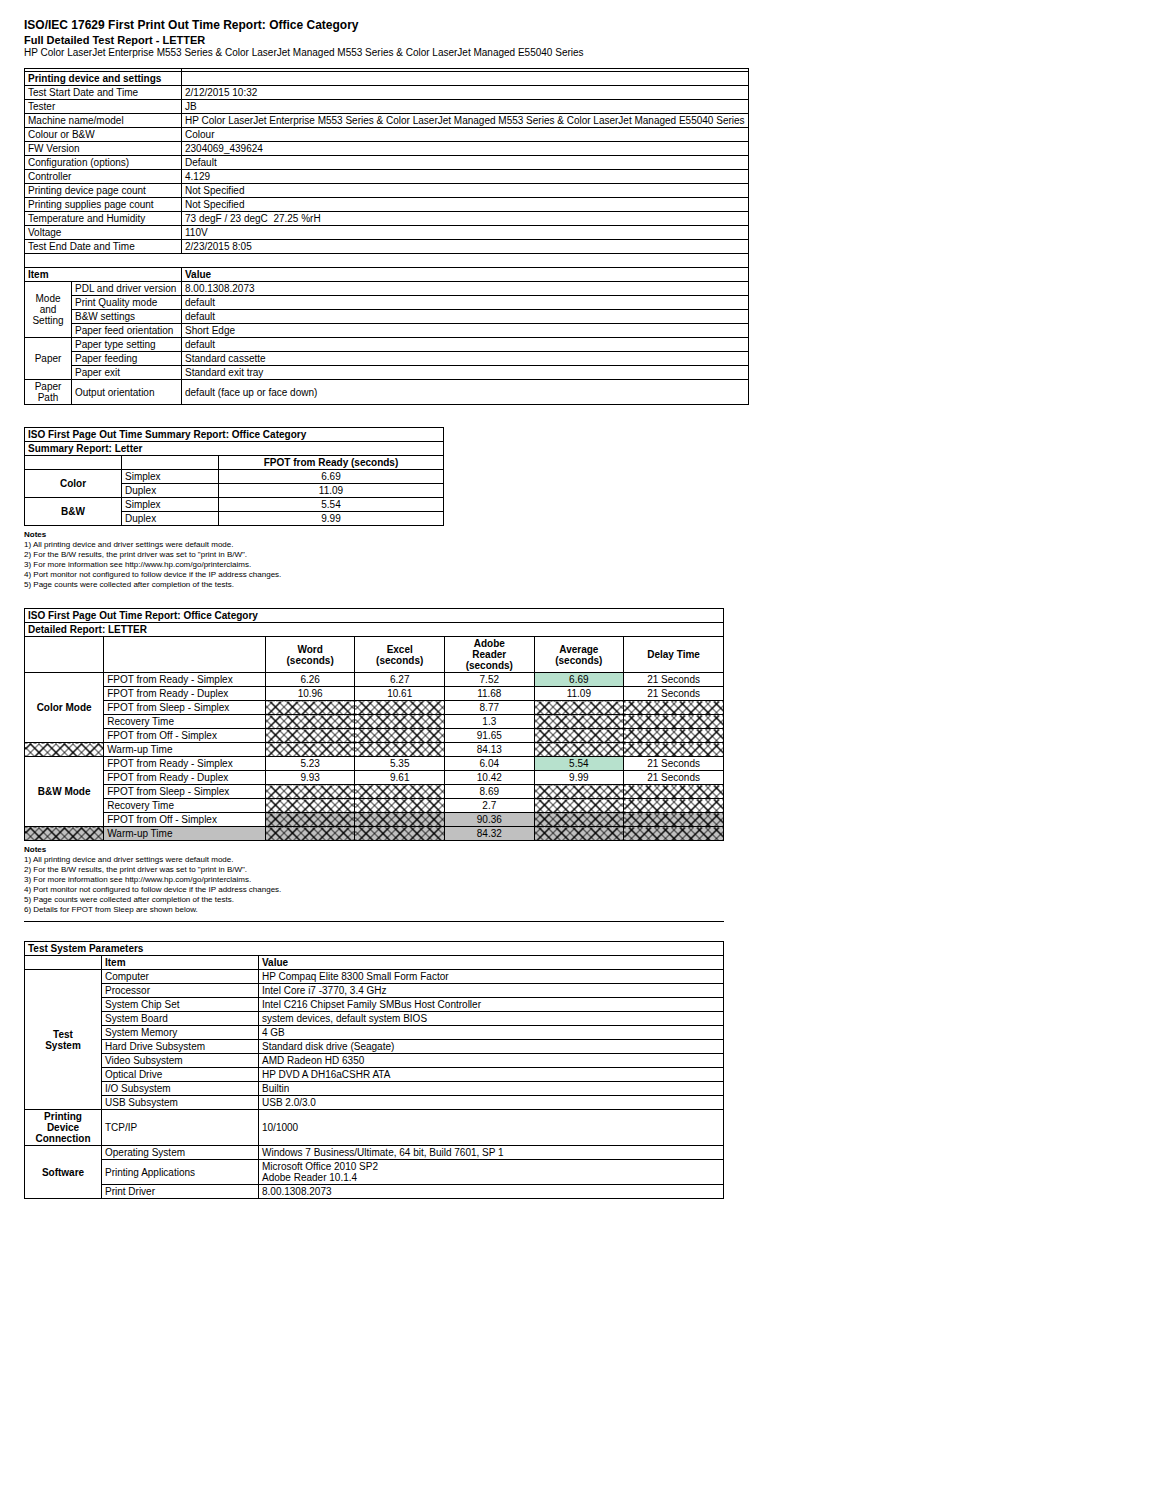ISO/IEC 17629 First Print Out Time Report: Office Category
Full Detailed Test Report - LETTER
HP Color LaserJet Enterprise M553 Series & Color LaserJet Managed M553 Series & Color LaserJet Managed E55040 Series
| Printing device and settings | |
| Test Start Date and Time | 2/12/2015 10:32 |
| Tester | JB |
| Machine name/model | HP Color LaserJet Enterprise M553 Series & Color LaserJet Managed M553 Series & Color LaserJet Managed E55040 Series |
| Colour or B&W | Colour |
| FW Version | 2304069_439624 |
| Configuration (options) | Default |
| Controller | 4.129 |
| Printing device page count | Not Specified |
| Printing supplies page count | Not Specified |
| Temperature and Humidity | 73 degF / 23 degC 27.25 %rH |
| Voltage | 110V |
| Test End Date and Time | 2/23/2015 8:05 |
| Item | Value |
| Mode and Setting | PDL and driver version | 8.00.1308.2073 |
| Print Quality mode | default |
| B&W settings | default |
| Paper feed orientation | Short Edge |
| Paper | Paper type setting | default |
| Paper feeding | Standard cassette |
| Paper exit | Standard exit tray |
| Paper Path | Output orientation | default (face up or face down) |
| ISO First Page Out Time Summary Report: Office Category |
| Summary Report: Letter |
| | | FPOT from Ready (seconds) |
| Color | Simplex | 6.69 |
| Duplex | 11.09 |
| B&W | Simplex | 5.54 |
| Duplex | 9.99 |
Notes
1) All printing device and driver settings were default mode.
2) For the B/W results, the print driver was set to "print in B/W".
3) For more information see http://www.hp.com/go/printerclaims.
4) Port monitor not configured to follow device if the IP address changes.
5) Page counts were collected after completion of the tests.
| ISO First Page Out Time Report: Office Category |
| Detailed Report: LETTER |
| | | Word (seconds) | Excel (seconds) | Adobe Reader (seconds) | Average (seconds) | Delay Time |
| Color Mode | FPOT from Ready - Simplex | 6.26 | 6.27 | 7.52 | 6.69 | 21 Seconds |
| FPOT from Ready - Duplex | 10.96 | 10.61 | 11.68 | 11.09 | 21 Seconds |
| FPOT from Sleep - Simplex | | | 8.77 | | |
| Recovery Time | | | 1.3 | | |
| FPOT from Off - Simplex | | | 91.65 | | |
| | Warm-up Time | | | 84.13 | | |
| B&W Mode | FPOT from Ready - Simplex | 5.23 | 5.35 | 6.04 | 5.54 | 21 Seconds |
| FPOT from Ready - Duplex | 9.93 | 9.61 | 10.42 | 9.99 | 21 Seconds |
| FPOT from Sleep - Simplex | | | 8.69 | | |
| Recovery Time | | | 2.7 | | |
| FPOT from Off - Simplex | | | 90.36 | | |
| | Warm-up Time | | | 84.32 | | |
Notes
1) All printing device and driver settings were default mode.
2) For the B/W results, the print driver was set to "print in B/W".
3) For more information see http://www.hp.com/go/printerclaims.
4) Port monitor not configured to follow device if the IP address changes.
5) Page counts were collected after completion of the tests.
6) Details for FPOT from Sleep are shown below.
| Test System Parameters |
| | Item | Value |
| Test System | Computer | HP Compaq Elite 8300 Small Form Factor |
| Processor | Intel Core i7 -3770, 3.4 GHz |
| System Chip Set | Intel C216 Chipset Family SMBus Host Controller |
| System Board | system devices, default system BIOS |
| System Memory | 4 GB |
| Hard Drive Subsystem | Standard disk drive (Seagate) |
| Video Subsystem | AMD Radeon HD 6350 |
| Optical Drive | HP DVD A DH16aCSHR ATA |
| I/O Subsystem | Builtin |
| USB Subsystem | USB 2.0/3.0 |
| Printing Device Connection | TCP/IP | 10/1000 |
| Software | Operating System | Windows 7 Business/Ultimate, 64 bit, Build 7601, SP 1 |
| Printing Applications | Microsoft Office 2010 SP2 Adobe Reader 10.1.4 |
| Print Driver | 8.00.1308.2073 |